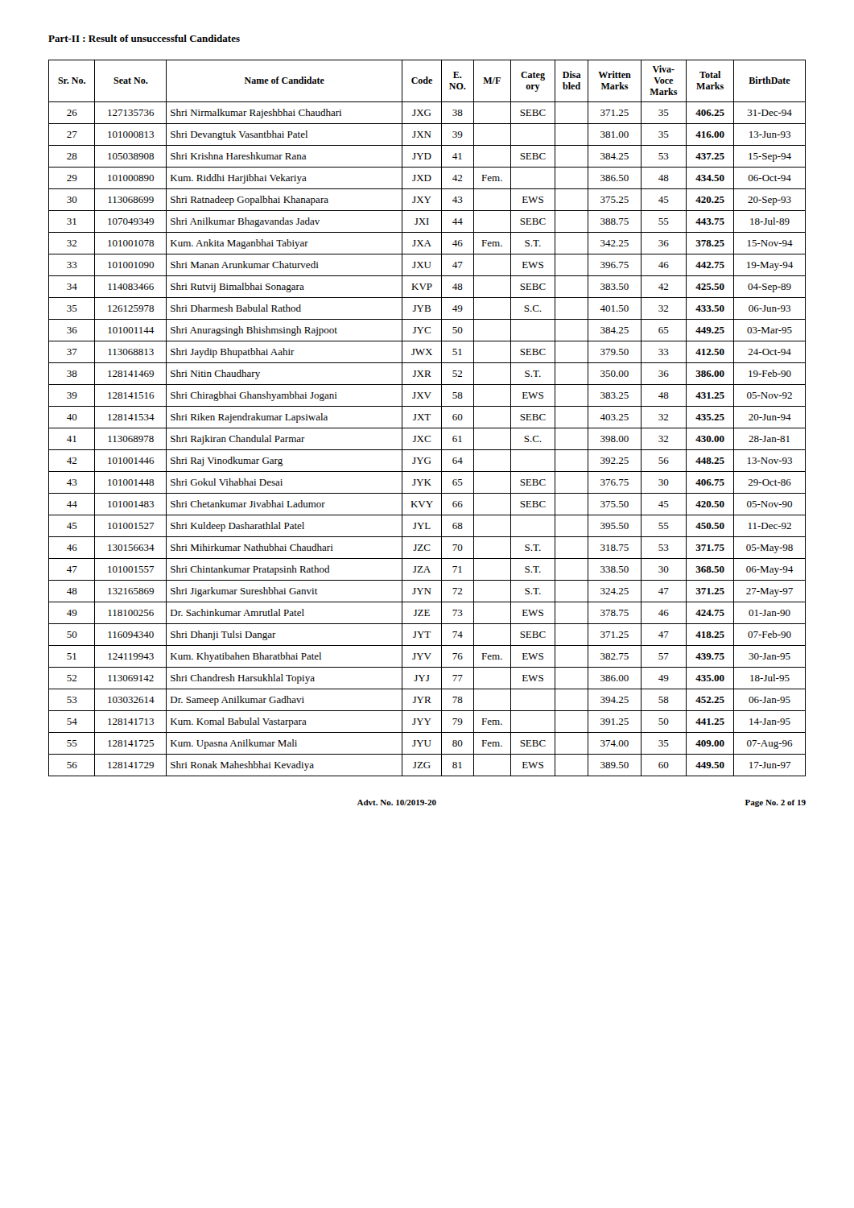Part-II : Result of unsuccessful Candidates
| Sr. No. | Seat No. | Name of Candidate | Code | E. NO. | M/F | Categ ory | Disa bled | Written Marks | Viva- Voce Marks | Total Marks | BirthDate |
| --- | --- | --- | --- | --- | --- | --- | --- | --- | --- | --- | --- |
| 26 | 127135736 | Shri Nirmalkumar Rajeshbhai Chaudhari | JXG | 38 | | SEBC | | 371.25 | 35 | 406.25 | 31-Dec-94 |
| 27 | 101000813 | Shri Devangtuk Vasantbhai Patel | JXN | 39 | | | | 381.00 | 35 | 416.00 | 13-Jun-93 |
| 28 | 105038908 | Shri Krishna Hareshkumar Rana | JYD | 41 | | SEBC | | 384.25 | 53 | 437.25 | 15-Sep-94 |
| 29 | 101000890 | Kum. Riddhi Harjibhai Vekariya | JXD | 42 | Fem. | | | 386.50 | 48 | 434.50 | 06-Oct-94 |
| 30 | 113068699 | Shri Ratnadeep Gopalbhai Khanapara | JXY | 43 | | EWS | | 375.25 | 45 | 420.25 | 20-Sep-93 |
| 31 | 107049349 | Shri Anilkumar Bhagavandas Jadav | JXI | 44 | | SEBC | | 388.75 | 55 | 443.75 | 18-Jul-89 |
| 32 | 101001078 | Kum. Ankita Maganbhai Tabiyar | JXA | 46 | Fem. | S.T. | | 342.25 | 36 | 378.25 | 15-Nov-94 |
| 33 | 101001090 | Shri Manan Arunkumar Chaturvedi | JXU | 47 | | EWS | | 396.75 | 46 | 442.75 | 19-May-94 |
| 34 | 114083466 | Shri Rutvij Bimalbhai Sonagara | KVP | 48 | | SEBC | | 383.50 | 42 | 425.50 | 04-Sep-89 |
| 35 | 126125978 | Shri Dharmesh Babulal Rathod | JYB | 49 | | S.C. | | 401.50 | 32 | 433.50 | 06-Jun-93 |
| 36 | 101001144 | Shri Anuragsingh Bhishmsingh Rajpoot | JYC | 50 | | | | 384.25 | 65 | 449.25 | 03-Mar-95 |
| 37 | 113068813 | Shri Jaydip Bhupatbhai Aahir | JWX | 51 | | SEBC | | 379.50 | 33 | 412.50 | 24-Oct-94 |
| 38 | 128141469 | Shri Nitin Chaudhary | JXR | 52 | | S.T. | | 350.00 | 36 | 386.00 | 19-Feb-90 |
| 39 | 128141516 | Shri Chiragbhai Ghanshyambhai Jogani | JXV | 58 | | EWS | | 383.25 | 48 | 431.25 | 05-Nov-92 |
| 40 | 128141534 | Shri Riken Rajendrakumar Lapsiwala | JXT | 60 | | SEBC | | 403.25 | 32 | 435.25 | 20-Jun-94 |
| 41 | 113068978 | Shri Rajkiran Chandulal Parmar | JXC | 61 | | S.C. | | 398.00 | 32 | 430.00 | 28-Jan-81 |
| 42 | 101001446 | Shri Raj Vinodkumar Garg | JYG | 64 | | | | 392.25 | 56 | 448.25 | 13-Nov-93 |
| 43 | 101001448 | Shri Gokul Vihabhai Desai | JYK | 65 | | SEBC | | 376.75 | 30 | 406.75 | 29-Oct-86 |
| 44 | 101001483 | Shri Chetankumar Jivabhai Ladumor | KVY | 66 | | SEBC | | 375.50 | 45 | 420.50 | 05-Nov-90 |
| 45 | 101001527 | Shri Kuldeep Dasharathlal Patel | JYL | 68 | | | | 395.50 | 55 | 450.50 | 11-Dec-92 |
| 46 | 130156634 | Shri Mihirkumar Nathubhai Chaudhari | JZC | 70 | | S.T. | | 318.75 | 53 | 371.75 | 05-May-98 |
| 47 | 101001557 | Shri Chintankumar Pratapsinh Rathod | JZA | 71 | | S.T. | | 338.50 | 30 | 368.50 | 06-May-94 |
| 48 | 132165869 | Shri Jigarkumar Sureshbhai Ganvit | JYN | 72 | | S.T. | | 324.25 | 47 | 371.25 | 27-May-97 |
| 49 | 118100256 | Dr. Sachinkumar Amrutlal Patel | JZE | 73 | | EWS | | 378.75 | 46 | 424.75 | 01-Jan-90 |
| 50 | 116094340 | Shri Dhanji Tulsi Dangar | JYT | 74 | | SEBC | | 371.25 | 47 | 418.25 | 07-Feb-90 |
| 51 | 124119943 | Kum. Khyatibahen Bharatbhai Patel | JYV | 76 | Fem. | EWS | | 382.75 | 57 | 439.75 | 30-Jan-95 |
| 52 | 113069142 | Shri Chandresh Harsukhlal Topiya | JYJ | 77 | | EWS | | 386.00 | 49 | 435.00 | 18-Jul-95 |
| 53 | 103032614 | Dr. Sameep Anilkumar Gadhavi | JYR | 78 | | | | 394.25 | 58 | 452.25 | 06-Jan-95 |
| 54 | 128141713 | Kum. Komal Babulal Vastarpara | JYY | 79 | Fem. | | | 391.25 | 50 | 441.25 | 14-Jan-95 |
| 55 | 128141725 | Kum. Upasna Anilkumar Mali | JYU | 80 | Fem. | SEBC | | 374.00 | 35 | 409.00 | 07-Aug-96 |
| 56 | 128141729 | Shri Ronak Maheshbhai Kevadiya | JZG | 81 | | EWS | | 389.50 | 60 | 449.50 | 17-Jun-97 |
Advt. No. 10/2019-20
Page No. 2 of 19